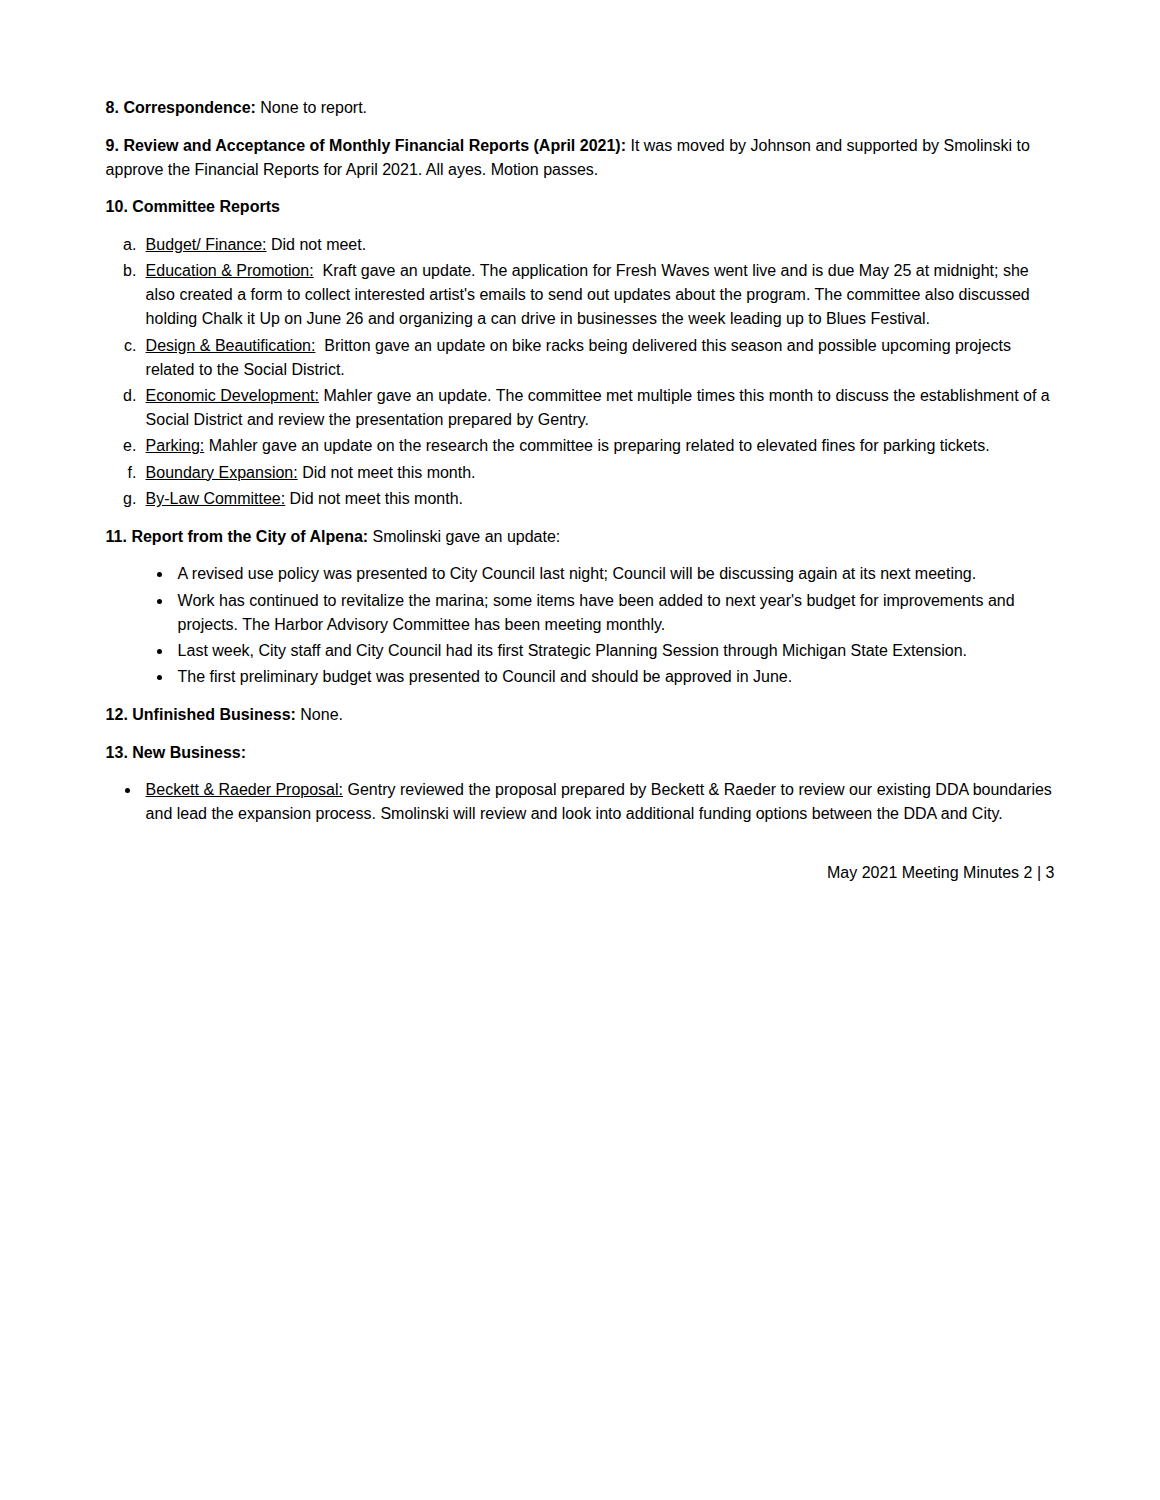8. Correspondence: None to report.
9. Review and Acceptance of Monthly Financial Reports (April 2021): It was moved by Johnson and supported by Smolinski to approve the Financial Reports for April 2021. All ayes. Motion passes.
10. Committee Reports
Budget/ Finance: Did not meet.
Education & Promotion: Kraft gave an update. The application for Fresh Waves went live and is due May 25 at midnight; she also created a form to collect interested artist's emails to send out updates about the program. The committee also discussed holding Chalk it Up on June 26 and organizing a can drive in businesses the week leading up to Blues Festival.
Design & Beautification: Britton gave an update on bike racks being delivered this season and possible upcoming projects related to the Social District.
Economic Development: Mahler gave an update. The committee met multiple times this month to discuss the establishment of a Social District and review the presentation prepared by Gentry.
Parking: Mahler gave an update on the research the committee is preparing related to elevated fines for parking tickets.
Boundary Expansion: Did not meet this month.
By-Law Committee: Did not meet this month.
11. Report from the City of Alpena: Smolinski gave an update:
A revised use policy was presented to City Council last night; Council will be discussing again at its next meeting.
Work has continued to revitalize the marina; some items have been added to next year's budget for improvements and projects. The Harbor Advisory Committee has been meeting monthly.
Last week, City staff and City Council had its first Strategic Planning Session through Michigan State Extension.
The first preliminary budget was presented to Council and should be approved in June.
12. Unfinished Business: None.
13. New Business:
Beckett & Raeder Proposal: Gentry reviewed the proposal prepared by Beckett & Raeder to review our existing DDA boundaries and lead the expansion process. Smolinski will review and look into additional funding options between the DDA and City.
May 2021 Meeting Minutes 2 | 3